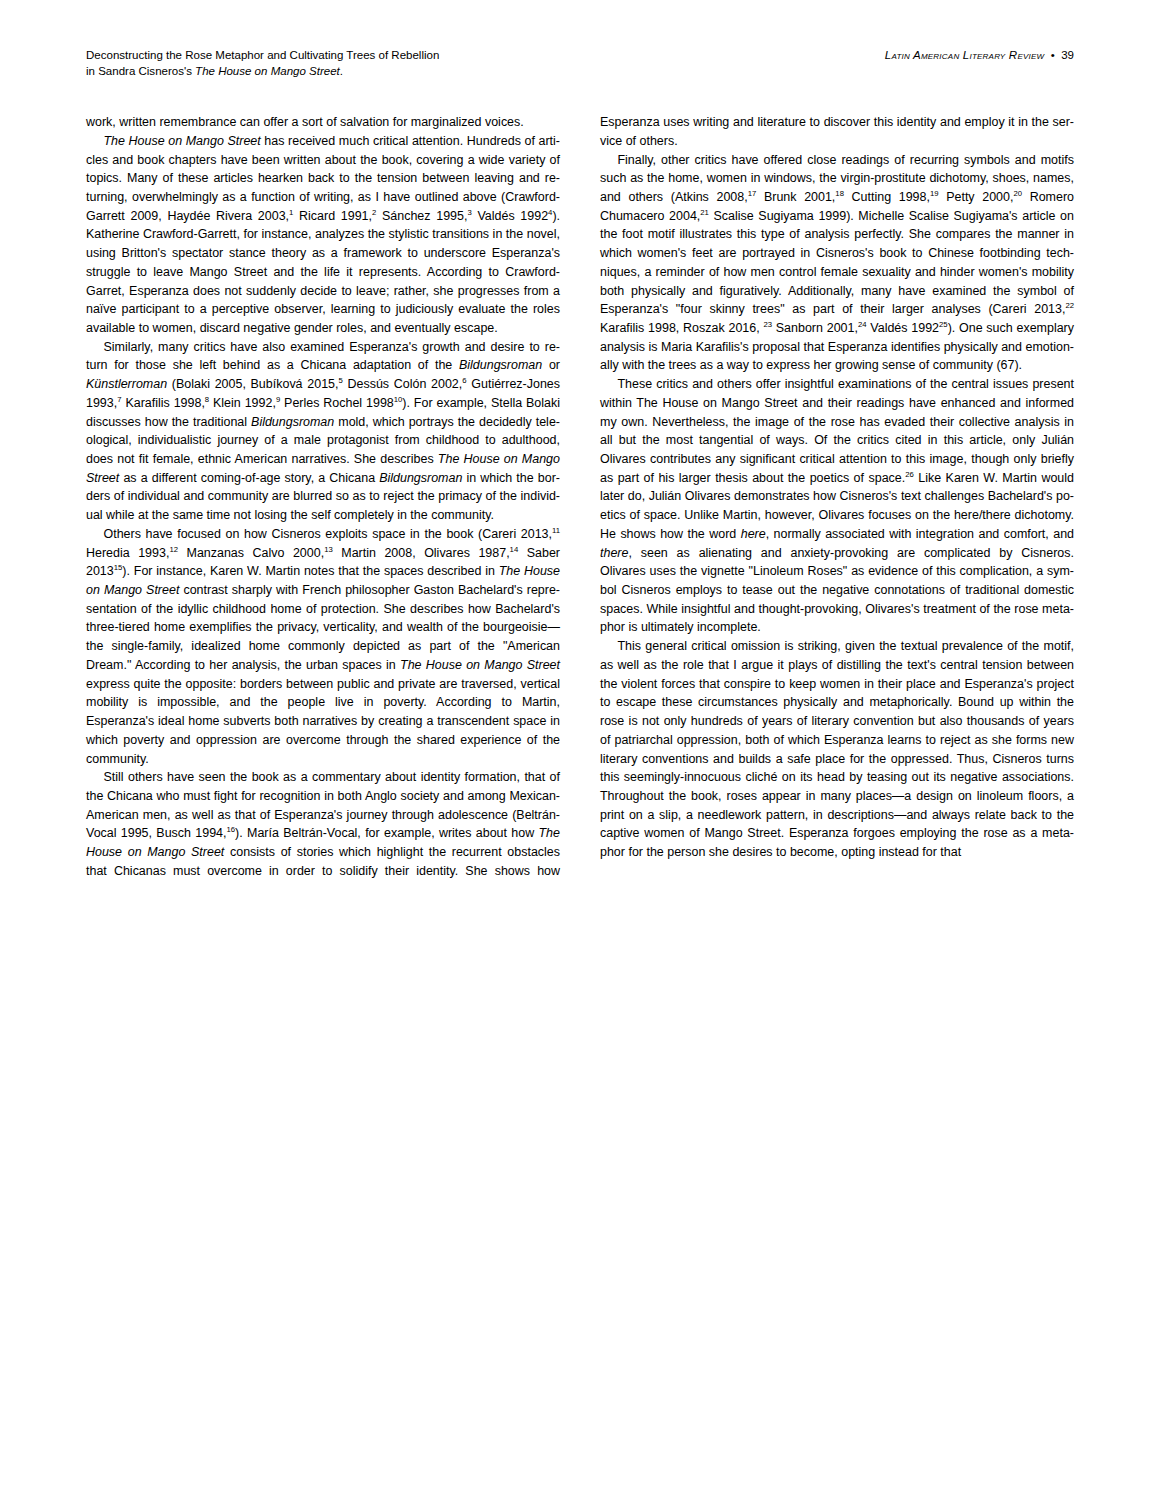Deconstructing the Rose Metaphor and Cultivating Trees of Rebellion
in Sandra Cisneros's The House on Mango Street.
Latin American Literary Review • 39
work, written remembrance can offer a sort of salvation for marginalized voices.
The House on Mango Street has received much critical attention. Hundreds of articles and book chapters have been written about the book, covering a wide variety of topics. Many of these articles hearken back to the tension between leaving and returning, overwhelmingly as a function of writing, as I have outlined above (Crawford-Garrett 2009, Haydée Rivera 2003,1 Ricard 1991,2 Sánchez 1995,3 Valdés 19924). Katherine Crawford-Garrett, for instance, analyzes the stylistic transitions in the novel, using Britton's spectator stance theory as a framework to underscore Esperanza's struggle to leave Mango Street and the life it represents. According to Crawford-Garret, Esperanza does not suddenly decide to leave; rather, she progresses from a naïve participant to a perceptive observer, learning to judiciously evaluate the roles available to women, discard negative gender roles, and eventually escape.
Similarly, many critics have also examined Esperanza's growth and desire to return for those she left behind as a Chicana adaptation of the Bildungsroman or Künstlerroman (Bolaki 2005, Bubíková 2015,5 Dessús Colón 2002,6 Gutiérrez-Jones 1993,7 Karafilis 1998,8 Klein 1992,9 Perles Rochel 199810). For example, Stella Bolaki discusses how the traditional Bildungsroman mold, which portrays the decidedly teleological, individualistic journey of a male protagonist from childhood to adulthood, does not fit female, ethnic American narratives. She describes The House on Mango Street as a different coming-of-age story, a Chicana Bildungsroman in which the borders of individual and community are blurred so as to reject the primacy of the individual while at the same time not losing the self completely in the community.
Others have focused on how Cisneros exploits space in the book (Careri 2013,11 Heredia 1993,12 Manzanas Calvo 2000,13 Martin 2008, Olivares 1987,14 Saber 201315). For instance, Karen W. Martin notes that the spaces described in The House on Mango Street contrast sharply with French philosopher Gaston Bachelard's representation of the idyllic childhood home of protection. She describes how Bachelard's three-tiered home exemplifies the privacy, verticality, and wealth of the bourgeoisie—the single-family, idealized home commonly depicted as part of the "American Dream." According to her analysis, the urban spaces in The House on Mango Street express quite the opposite: borders between public and private are traversed, vertical mobility is impossible, and the people live in poverty. According to Martin, Esperanza's ideal home subverts both narratives by creating a transcendent space in which poverty and oppression are overcome through the shared experience of the community.
Still others have seen the book as a commentary about identity formation, that of the Chicana who must fight for recognition in both Anglo society and among Mexican-American men, as well as that of Esperanza's journey through adolescence (Beltrán-Vocal 1995, Busch 1994,16). María Beltrán-Vocal, for example, writes about how The House on Mango Street consists of stories which highlight the recurrent obstacles that Chicanas must overcome in order to solidify their identity. She shows how Esperanza uses writing and literature to discover this identity and employ it in the service of others.
Finally, other critics have offered close readings of recurring symbols and motifs such as the home, women in windows, the virgin-prostitute dichotomy, shoes, names, and others (Atkins 2008,17 Brunk 2001,18 Cutting 1998,19 Petty 2000,20 Romero Chumacero 2004,21 Scalise Sugiyama 1999). Michelle Scalise Sugiyama's article on the foot motif illustrates this type of analysis perfectly. She compares the manner in which women's feet are portrayed in Cisneros's book to Chinese footbinding techniques, a reminder of how men control female sexuality and hinder women's mobility both physically and figuratively. Additionally, many have examined the symbol of Esperanza's "four skinny trees" as part of their larger analyses (Careri 2013,22 Karafilis 1998, Roszak 2016, 23 Sanborn 2001,24 Valdés 199225). One such exemplary analysis is Maria Karafilis's proposal that Esperanza identifies physically and emotionally with the trees as a way to express her growing sense of community (67).
These critics and others offer insightful examinations of the central issues present within The House on Mango Street and their readings have enhanced and informed my own. Nevertheless, the image of the rose has evaded their collective analysis in all but the most tangential of ways. Of the critics cited in this article, only Julián Olivares contributes any significant critical attention to this image, though only briefly as part of his larger thesis about the poetics of space.26 Like Karen W. Martin would later do, Julián Olivares demonstrates how Cisneros's text challenges Bachelard's poetics of space. Unlike Martin, however, Olivares focuses on the here/there dichotomy. He shows how the word here, normally associated with integration and comfort, and there, seen as alienating and anxiety-provoking are complicated by Cisneros. Olivares uses the vignette "Linoleum Roses" as evidence of this complication, a symbol Cisneros employs to tease out the negative connotations of traditional domestic spaces. While insightful and thought-provoking, Olivares's treatment of the rose metaphor is ultimately incomplete.
This general critical omission is striking, given the textual prevalence of the motif, as well as the role that I argue it plays of distilling the text's central tension between the violent forces that conspire to keep women in their place and Esperanza's project to escape these circumstances physically and metaphorically. Bound up within the rose is not only hundreds of years of literary convention but also thousands of years of patriarchal oppression, both of which Esperanza learns to reject as she forms new literary conventions and builds a safe place for the oppressed. Thus, Cisneros turns this seemingly-innocuous cliché on its head by teasing out its negative associations. Throughout the book, roses appear in many places—a design on linoleum floors, a print on a slip, a needlework pattern, in descriptions—and always relate back to the captive women of Mango Street. Esperanza forgoes employing the rose as a metaphor for the person she desires to become, opting instead for that